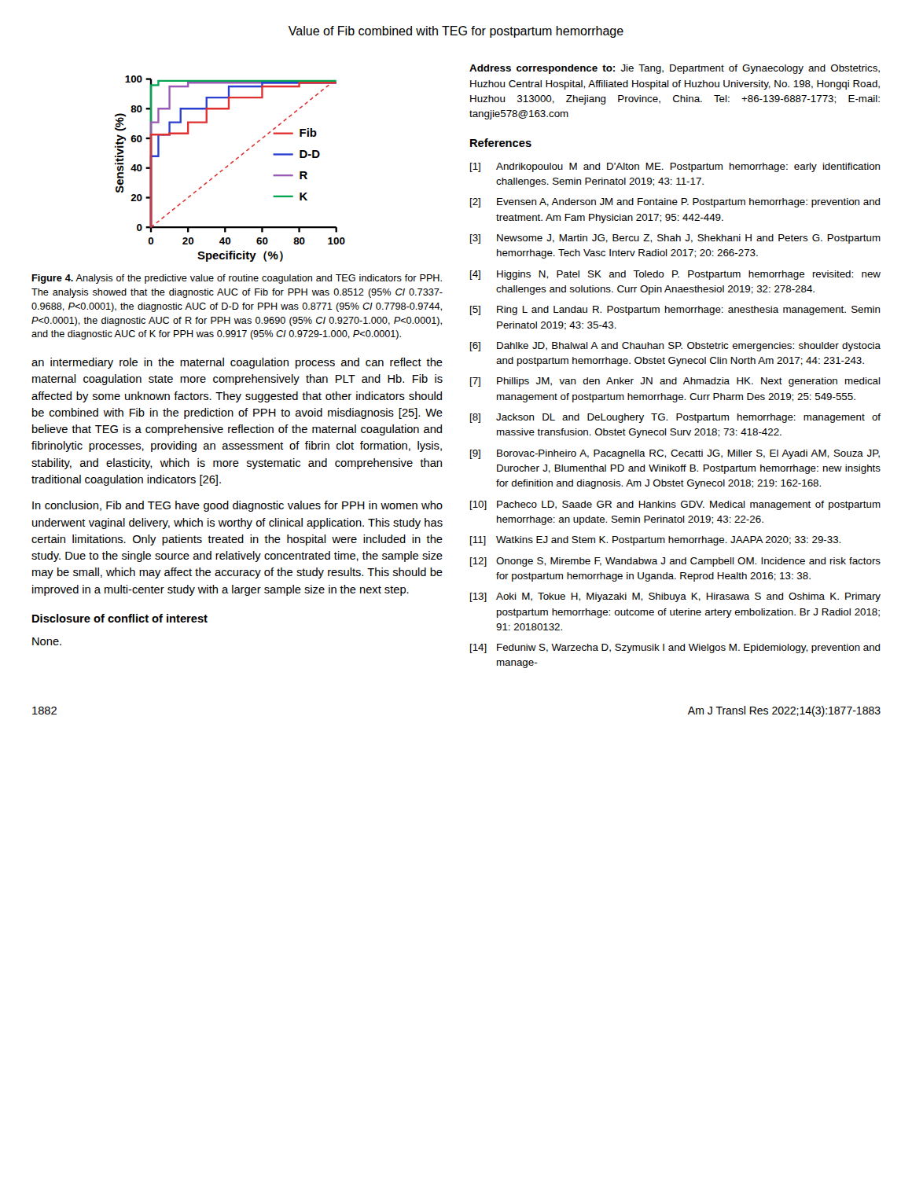Value of Fib combined with TEG for postpartum hemorrhage
0 20 40 60 80 100 0 20 40 60 80 100 Specificity（%） Sensitivity (%) Fib D-D R K
Figure 4. Analysis of the predictive value of routine coagulation and TEG indicators for PPH. The analysis showed that the diagnostic AUC of Fib for PPH was 0.8512 (95% CI 0.7337-0.9688, P<0.0001), the diagnostic AUC of D-D for PPH was 0.8771 (95% CI 0.7798-0.9744, P<0.0001), the diagnostic AUC of R for PPH was 0.9690 (95% CI 0.9270-1.000, P<0.0001), and the diagnostic AUC of K for PPH was 0.9917 (95% CI 0.9729-1.000, P<0.0001).
an intermediary role in the maternal coagulation process and can reflect the maternal coagulation state more comprehensively than PLT and Hb. Fib is affected by some unknown factors. They suggested that other indicators should be combined with Fib in the prediction of PPH to avoid misdiagnosis [25]. We believe that TEG is a comprehensive reflection of the maternal coagulation and fibrinolytic processes, providing an assessment of fibrin clot formation, lysis, stability, and elasticity, which is more systematic and comprehensive than traditional coagulation indicators [26].
In conclusion, Fib and TEG have good diagnostic values for PPH in women who underwent vaginal delivery, which is worthy of clinical application. This study has certain limitations. Only patients treated in the hospital were included in the study. Due to the single source and relatively concentrated time, the sample size may be small, which may affect the accuracy of the study results. This should be improved in a multi-center study with a larger sample size in the next step.
Disclosure of conflict of interest
None.
Address correspondence to: Jie Tang, Department of Gynaecology and Obstetrics, Huzhou Central Hospital, Affiliated Hospital of Huzhou University, No. 198, Hongqi Road, Huzhou 313000, Zhejiang Province, China. Tel: +86-139-6887-1773; E-mail: tangjie578@163.com
References
[1] Andrikopoulou M and D'Alton ME. Postpartum hemorrhage: early identification challenges. Semin Perinatol 2019; 43: 11-17.
[2] Evensen A, Anderson JM and Fontaine P. Postpartum hemorrhage: prevention and treatment. Am Fam Physician 2017; 95: 442-449.
[3] Newsome J, Martin JG, Bercu Z, Shah J, Shekhani H and Peters G. Postpartum hemorrhage. Tech Vasc Interv Radiol 2017; 20: 266-273.
[4] Higgins N, Patel SK and Toledo P. Postpartum hemorrhage revisited: new challenges and solutions. Curr Opin Anaesthesiol 2019; 32: 278-284.
[5] Ring L and Landau R. Postpartum hemorrhage: anesthesia management. Semin Perinatol 2019; 43: 35-43.
[6] Dahlke JD, Bhalwal A and Chauhan SP. Obstetric emergencies: shoulder dystocia and postpartum hemorrhage. Obstet Gynecol Clin North Am 2017; 44: 231-243.
[7] Phillips JM, van den Anker JN and Ahmadzia HK. Next generation medical management of postpartum hemorrhage. Curr Pharm Des 2019; 25: 549-555.
[8] Jackson DL and DeLoughery TG. Postpartum hemorrhage: management of massive transfusion. Obstet Gynecol Surv 2018; 73: 418-422.
[9] Borovac-Pinheiro A, Pacagnella RC, Cecatti JG, Miller S, El Ayadi AM, Souza JP, Durocher J, Blumenthal PD and Winikoff B. Postpartum hemorrhage: new insights for definition and diagnosis. Am J Obstet Gynecol 2018; 219: 162-168.
[10] Pacheco LD, Saade GR and Hankins GDV. Medical management of postpartum hemorrhage: an update. Semin Perinatol 2019; 43: 22-26.
[11] Watkins EJ and Stem K. Postpartum hemorrhage. JAAPA 2020; 33: 29-33.
[12] Ononge S, Mirembe F, Wandabwa J and Campbell OM. Incidence and risk factors for postpartum hemorrhage in Uganda. Reprod Health 2016; 13: 38.
[13] Aoki M, Tokue H, Miyazaki M, Shibuya K, Hirasawa S and Oshima K. Primary postpartum hemorrhage: outcome of uterine artery embolization. Br J Radiol 2018; 91: 20180132.
[14] Feduniw S, Warzecha D, Szymusik I and Wielgos M. Epidemiology, prevention and manage-
1882
Am J Transl Res 2022;14(3):1877-1883